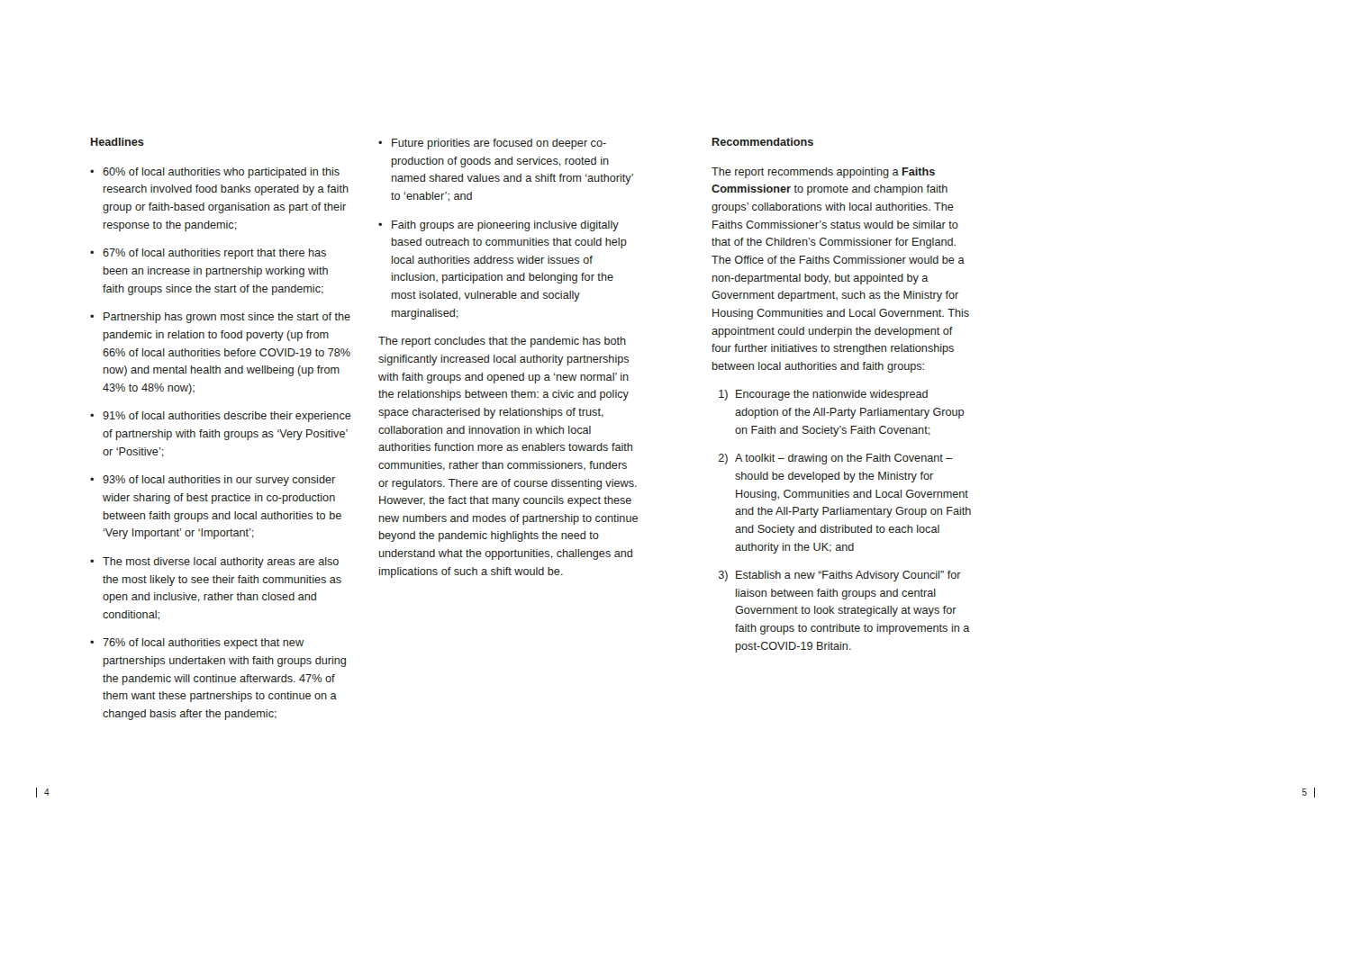Headlines
60% of local authorities who participated in this research involved food banks operated by a faith group or faith-based organisation as part of their response to the pandemic;
67% of local authorities report that there has been an increase in partnership working with faith groups since the start of the pandemic;
Partnership has grown most since the start of the pandemic in relation to food poverty (up from 66% of local authorities before COVID-19 to 78% now) and mental health and wellbeing (up from 43% to 48% now);
91% of local authorities describe their experience of partnership with faith groups as ‘Very Positive’ or ‘Positive’;
93% of local authorities in our survey consider wider sharing of best practice in co-production between faith groups and local authorities to be ‘Very Important’ or ‘Important’;
The most diverse local authority areas are also the most likely to see their faith communities as open and inclusive, rather than closed and conditional;
76% of local authorities expect that new partnerships undertaken with faith groups during the pandemic will continue afterwards. 47% of them want these partnerships to continue on a changed basis after the pandemic;
Future priorities are focused on deeper co-production of goods and services, rooted in named shared values and a shift from ‘authority’ to ‘enabler’; and
Faith groups are pioneering inclusive digitally based outreach to communities that could help local authorities address wider issues of inclusion, participation and belonging for the most isolated, vulnerable and socially marginalised;
The report concludes that the pandemic has both significantly increased local authority partnerships with faith groups and opened up a ‘new normal’ in the relationships between them: a civic and policy space characterised by relationships of trust, collaboration and innovation in which local authorities function more as enablers towards faith communities, rather than commissioners, funders or regulators. There are of course dissenting views. However, the fact that many councils expect these new numbers and modes of partnership to continue beyond the pandemic highlights the need to understand what the opportunities, challenges and implications of such a shift would be.
4
Recommendations
The report recommends appointing a Faiths Commissioner to promote and champion faith groups’ collaborations with local authorities. The Faiths Commissioner’s status would be similar to that of the Children’s Commissioner for England. The Office of the Faiths Commissioner would be a non-departmental body, but appointed by a Government department, such as the Ministry for Housing Communities and Local Government. This appointment could underpin the development of four further initiatives to strengthen relationships between local authorities and faith groups:
Encourage the nationwide widespread adoption of the All-Party Parliamentary Group on Faith and Society’s Faith Covenant;
A toolkit – drawing on the Faith Covenant – should be developed by the Ministry for Housing, Communities and Local Government and the All-Party Parliamentary Group on Faith and Society and distributed to each local authority in the UK; and
Establish a new “Faiths Advisory Council” for liaison between faith groups and central Government to look strategically at ways for faith groups to contribute to improvements in a post-COVID-19 Britain.
5